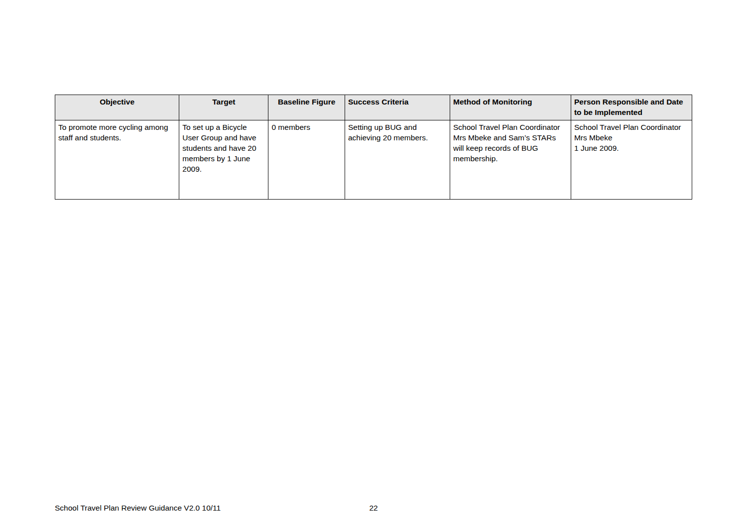| Objective | Target | Baseline Figure | Success Criteria | Method of Monitoring | Person Responsible and Date to be Implemented |
| --- | --- | --- | --- | --- | --- |
| To promote more cycling among staff and students. | To set up a Bicycle User Group and have students and have 20 members by 1 June 2009. | 0 members | Setting up BUG and achieving 20 members. | School Travel Plan Coordinator Mrs Mbeke and Sam’s STARs will keep records of BUG membership. | School Travel Plan Coordinator Mrs Mbeke 1 June 2009. |
School Travel Plan Review Guidance V2.0 10/11 22